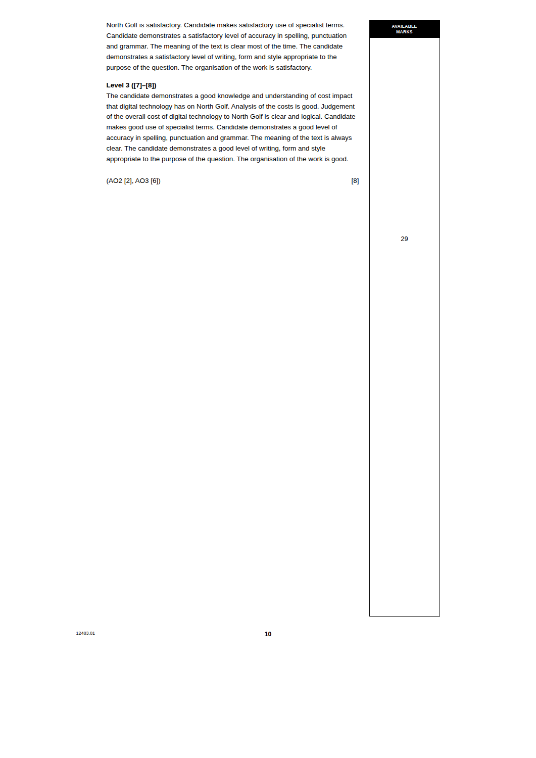North Golf is satisfactory. Candidate makes satisfactory use of specialist terms. Candidate demonstrates a satisfactory level of accuracy in spelling, punctuation and grammar. The meaning of the text is clear most of the time. The candidate demonstrates a satisfactory level of writing, form and style appropriate to the purpose of the question. The organisation of the work is satisfactory.
Level 3 ([7]–[8])
The candidate demonstrates a good knowledge and understanding of cost impact that digital technology has on North Golf. Analysis of the costs is good. Judgement of the overall cost of digital technology to North Golf is clear and logical. Candidate makes good use of specialist terms. Candidate demonstrates a good level of accuracy in spelling, punctuation and grammar. The meaning of the text is always clear. The candidate demonstrates a good level of writing, form and style appropriate to the purpose of the question. The organisation of the work is good.
(AO2 [2], AO3 [6]) [8]
AVAILABLE
MARKS
29
12483.01
10